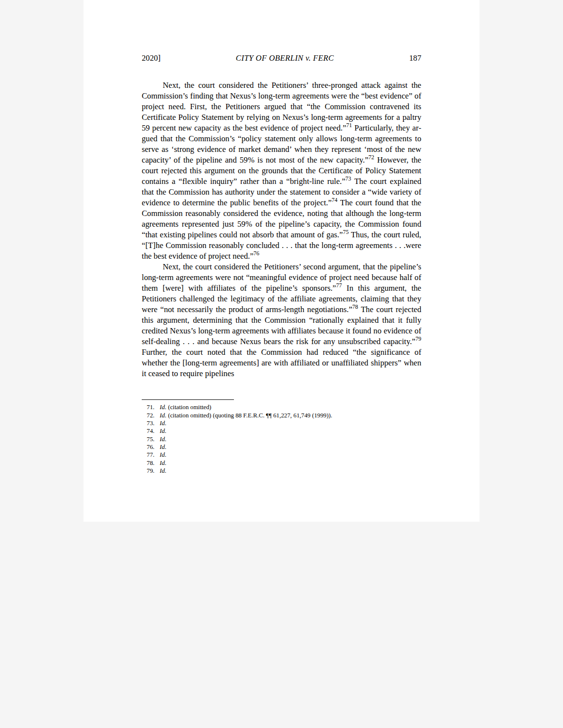2020] CITY OF OBERLIN v. FERC 187
Next, the court considered the Petitioners’ three-pronged attack against the Commission’s finding that Nexus’s long-term agreements were the “best evidence” of project need. First, the Petitioners argued that “the Commission contravened its Certificate Policy Statement by relying on Nexus’s long-term agreements for a paltry 59 percent new capacity as the best evidence of project need.”71 Particularly, they argued that the Commission’s “policy statement only allows long-term agreements to serve as ‘strong evidence of market demand’ when they represent ‘most of the new capacity’ of the pipeline and 59% is not most of the new capacity.”72 However, the court rejected this argument on the grounds that the Certificate of Policy Statement contains a “flexible inquiry” rather than a “bright-line rule.”73 The court explained that the Commission has authority under the statement to consider a “wide variety of evidence to determine the public benefits of the project.”74 The court found that the Commission reasonably considered the evidence, noting that although the long-term agreements represented just 59% of the pipeline’s capacity, the Commission found “that existing pipelines could not absorb that amount of gas.”75 Thus, the court ruled, “[T]he Commission reasonably concluded . . . that the long-term agreements . . .were the best evidence of project need.”76
Next, the court considered the Petitioners’ second argument, that the pipeline’s long-term agreements were not “meaningful evidence of project need because half of them [were] with affiliates of the pipeline’s sponsors.”77 In this argument, the Petitioners challenged the legitimacy of the affiliate agreements, claiming that they were “not necessarily the product of arms-length negotiations.”78 The court rejected this argument, determining that the Commission “rationally explained that it fully credited Nexus’s long-term agreements with affiliates because it found no evidence of self-dealing . . . and because Nexus bears the risk for any unsubscribed capacity.”79 Further, the court noted that the Commission had reduced “the significance of whether the [long-term agreements] are with affiliated or unaffiliated shippers” when it ceased to require pipelines
71. Id. (citation omitted)
72. Id. (citation omitted) (quoting 88 F.E.R.C. ¶¶ 61,227, 61,749 (1999)).
73. Id.
74. Id.
75. Id.
76. Id.
77. Id.
78. Id.
79. Id.